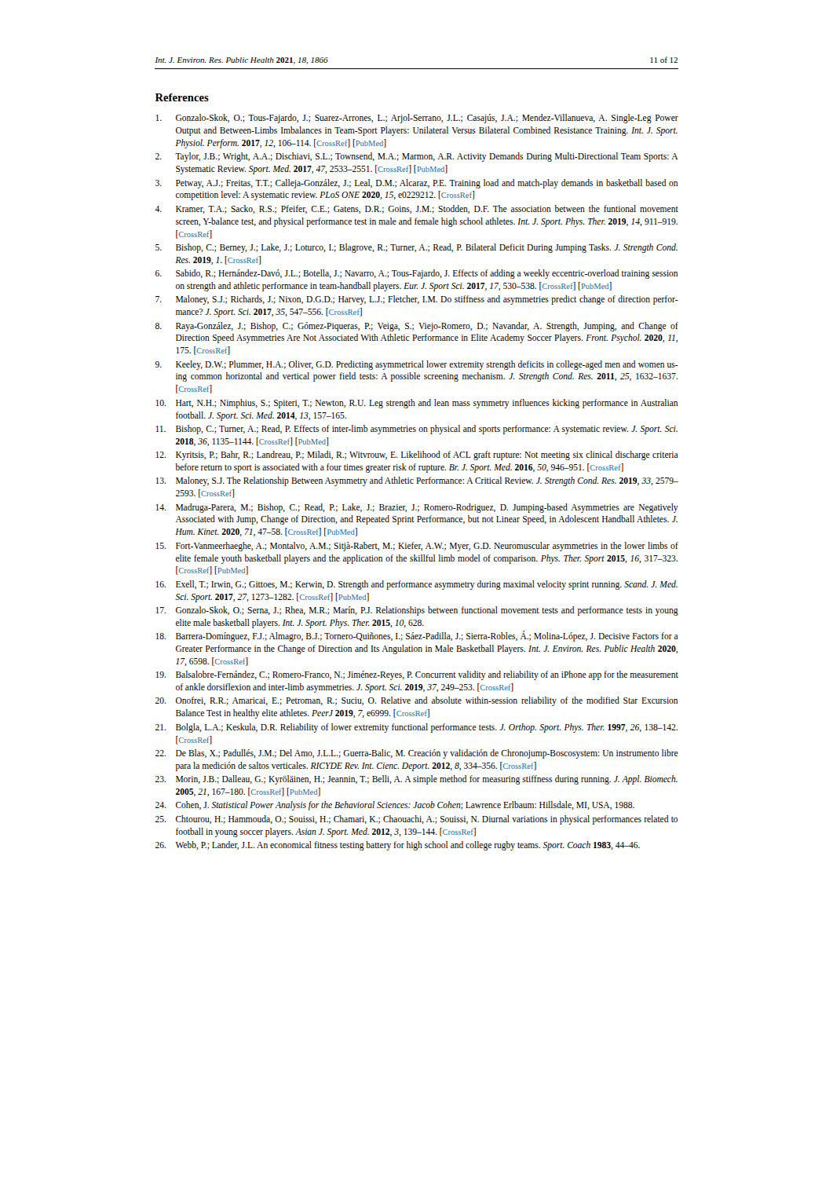Int. J. Environ. Res. Public Health 2021, 18, 1866
11 of 12
References
Gonzalo-Skok, O.; Tous-Fajardo, J.; Suarez-Arrones, L.; Arjol-Serrano, J.L.; Casajús, J.A.; Mendez-Villanueva, A. Single-Leg Power Output and Between-Limbs Imbalances in Team-Sport Players: Unilateral Versus Bilateral Combined Resistance Training. Int. J. Sport. Physiol. Perform. 2017, 12, 106–114. [CrossRef] [PubMed]
Taylor, J.B.; Wright, A.A.; Dischiavi, S.L.; Townsend, M.A.; Marmon, A.R. Activity Demands During Multi-Directional Team Sports: A Systematic Review. Sport. Med. 2017, 47, 2533–2551. [CrossRef] [PubMed]
Petway, A.J.; Freitas, T.T.; Calleja-González, J.; Leal, D.M.; Alcaraz, P.E. Training load and match-play demands in basketball based on competition level: A systematic review. PLoS ONE 2020, 15, e0229212. [CrossRef]
Kramer, T.A.; Sacko, R.S.; Pfeifer, C.E.; Gatens, D.R.; Goins, J.M.; Stodden, D.F. The association between the funtional movement screen, Y-balance test, and physical performance test in male and female high school athletes. Int. J. Sport. Phys. Ther. 2019, 14, 911–919. [CrossRef]
Bishop, C.; Berney, J.; Lake, J.; Loturco, I.; Blagrove, R.; Turner, A.; Read, P. Bilateral Deficit During Jumping Tasks. J. Strength Cond. Res. 2019, 1. [CrossRef]
Sabido, R.; Hernández-Davó, J.L.; Botella, J.; Navarro, A.; Tous-Fajardo, J. Effects of adding a weekly eccentric-overload training session on strength and athletic performance in team-handball players. Eur. J. Sport Sci. 2017, 17, 530–538. [CrossRef] [PubMed]
Maloney, S.J.; Richards, J.; Nixon, D.G.D.; Harvey, L.J.; Fletcher, I.M. Do stiffness and asymmetries predict change of direction performance? J. Sport. Sci. 2017, 35, 547–556. [CrossRef]
Raya-González, J.; Bishop, C.; Gómez-Piqueras, P.; Veiga, S.; Viejo-Romero, D.; Navandar, A. Strength, Jumping, and Change of Direction Speed Asymmetries Are Not Associated With Athletic Performance in Elite Academy Soccer Players. Front. Psychol. 2020, 11, 175. [CrossRef]
Keeley, D.W.; Plummer, H.A.; Oliver, G.D. Predicting asymmetrical lower extremity strength deficits in college-aged men and women using common horizontal and vertical power field tests: A possible screening mechanism. J. Strength Cond. Res. 2011, 25, 1632–1637. [CrossRef]
Hart, N.H.; Nimphius, S.; Spiteri, T.; Newton, R.U. Leg strength and lean mass symmetry influences kicking performance in Australian football. J. Sport. Sci. Med. 2014, 13, 157–165.
Bishop, C.; Turner, A.; Read, P. Effects of inter-limb asymmetries on physical and sports performance: A systematic review. J. Sport. Sci. 2018, 36, 1135–1144. [CrossRef] [PubMed]
Kyritsis, P.; Bahr, R.; Landreau, P.; Miladi, R.; Witvrouw, E. Likelihood of ACL graft rupture: Not meeting six clinical discharge criteria before return to sport is associated with a four times greater risk of rupture. Br. J. Sport. Med. 2016, 50, 946–951. [CrossRef]
Maloney, S.J. The Relationship Between Asymmetry and Athletic Performance: A Critical Review. J. Strength Cond. Res. 2019, 33, 2579–2593. [CrossRef]
Madruga-Parera, M.; Bishop, C.; Read, P.; Lake, J.; Brazier, J.; Romero-Rodriguez, D. Jumping-based Asymmetries are Negatively Associated with Jump, Change of Direction, and Repeated Sprint Performance, but not Linear Speed, in Adolescent Handball Athletes. J. Hum. Kinet. 2020, 71, 47–58. [CrossRef] [PubMed]
Fort-Vanmeerhaeghe, A.; Montalvo, A.M.; Sitjà-Rabert, M.; Kiefer, A.W.; Myer, G.D. Neuromuscular asymmetries in the lower limbs of elite female youth basketball players and the application of the skillful limb model of comparison. Phys. Ther. Sport 2015, 16, 317–323. [CrossRef] [PubMed]
Exell, T.; Irwin, G.; Gittoes, M.; Kerwin, D. Strength and performance asymmetry during maximal velocity sprint running. Scand. J. Med. Sci. Sport. 2017, 27, 1273–1282. [CrossRef] [PubMed]
Gonzalo-Skok, O.; Serna, J.; Rhea, M.R.; Marín, P.J. Relationships between functional movement tests and performance tests in young elite male basketball players. Int. J. Sport. Phys. Ther. 2015, 10, 628.
Barrera-Domínguez, F.J.; Almagro, B.J.; Tornero-Quiñones, I.; Sáez-Padilla, J.; Sierra-Robles, Á.; Molina-López, J. Decisive Factors for a Greater Performance in the Change of Direction and Its Angulation in Male Basketball Players. Int. J. Environ. Res. Public Health 2020, 17, 6598. [CrossRef]
Balsalobre-Fernández, C.; Romero-Franco, N.; Jiménez-Reyes, P. Concurrent validity and reliability of an iPhone app for the measurement of ankle dorsiflexion and inter-limb asymmetries. J. Sport. Sci. 2019, 37, 249–253. [CrossRef]
Onofrei, R.R.; Amaricai, E.; Petroman, R.; Suciu, O. Relative and absolute within-session reliability of the modified Star Excursion Balance Test in healthy elite athletes. PeerJ 2019, 7, e6999. [CrossRef]
Bolgla, L.A.; Keskula, D.R. Reliability of lower extremity functional performance tests. J. Orthop. Sport. Phys. Ther. 1997, 26, 138–142. [CrossRef]
De Blas, X.; Padullés, J.M.; Del Amo, J.L.L.; Guerra-Balic, M. Creación y validación de Chronojump-Boscosystem: Un instrumento libre para la medición de saltos verticales. RICYDE Rev. Int. Cienc. Deport. 2012, 8, 334–356. [CrossRef]
Morin, J.B.; Dalleau, G.; Kyröläinen, H.; Jeannin, T.; Belli, A. A simple method for measuring stiffness during running. J. Appl. Biomech. 2005, 21, 167–180. [CrossRef] [PubMed]
Cohen, J. Statistical Power Analysis for the Behavioral Sciences: Jacob Cohen; Lawrence Erlbaum: Hillsdale, MI, USA, 1988.
Chtourou, H.; Hammouda, O.; Souissi, H.; Chamari, K.; Chaouachi, A.; Souissi, N. Diurnal variations in physical performances related to football in young soccer players. Asian J. Sport. Med. 2012, 3, 139–144. [CrossRef]
Webb, P.; Lander, J.L. An economical fitness testing battery for high school and college rugby teams. Sport. Coach 1983, 44–46.